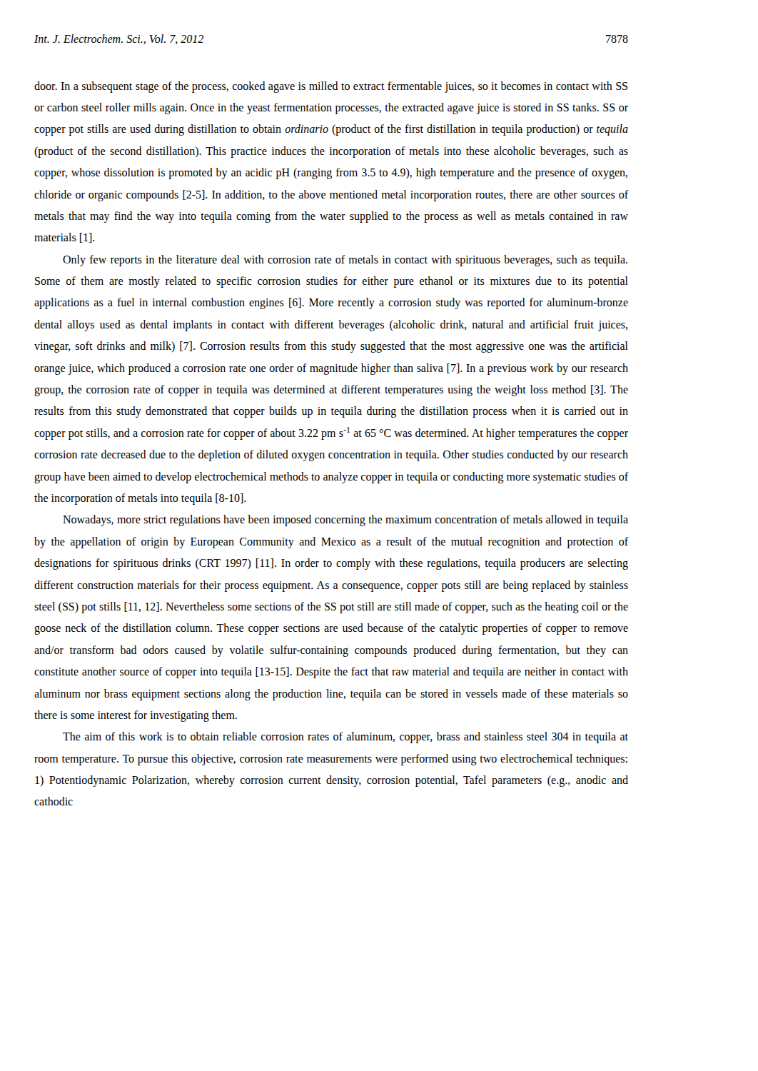Int. J. Electrochem. Sci., Vol. 7, 2012 7878
door. In a subsequent stage of the process, cooked agave is milled to extract fermentable juices, so it becomes in contact with SS or carbon steel roller mills again. Once in the yeast fermentation processes, the extracted agave juice is stored in SS tanks. SS or copper pot stills are used during distillation to obtain ordinario (product of the first distillation in tequila production) or tequila (product of the second distillation). This practice induces the incorporation of metals into these alcoholic beverages, such as copper, whose dissolution is promoted by an acidic pH (ranging from 3.5 to 4.9), high temperature and the presence of oxygen, chloride or organic compounds [2-5]. In addition, to the above mentioned metal incorporation routes, there are other sources of metals that may find the way into tequila coming from the water supplied to the process as well as metals contained in raw materials [1].
Only few reports in the literature deal with corrosion rate of metals in contact with spirituous beverages, such as tequila. Some of them are mostly related to specific corrosion studies for either pure ethanol or its mixtures due to its potential applications as a fuel in internal combustion engines [6]. More recently a corrosion study was reported for aluminum-bronze dental alloys used as dental implants in contact with different beverages (alcoholic drink, natural and artificial fruit juices, vinegar, soft drinks and milk) [7]. Corrosion results from this study suggested that the most aggressive one was the artificial orange juice, which produced a corrosion rate one order of magnitude higher than saliva [7]. In a previous work by our research group, the corrosion rate of copper in tequila was determined at different temperatures using the weight loss method [3]. The results from this study demonstrated that copper builds up in tequila during the distillation process when it is carried out in copper pot stills, and a corrosion rate for copper of about 3.22 pm s-1 at 65 °C was determined. At higher temperatures the copper corrosion rate decreased due to the depletion of diluted oxygen concentration in tequila. Other studies conducted by our research group have been aimed to develop electrochemical methods to analyze copper in tequila or conducting more systematic studies of the incorporation of metals into tequila [8-10].
Nowadays, more strict regulations have been imposed concerning the maximum concentration of metals allowed in tequila by the appellation of origin by European Community and Mexico as a result of the mutual recognition and protection of designations for spirituous drinks (CRT 1997) [11]. In order to comply with these regulations, tequila producers are selecting different construction materials for their process equipment. As a consequence, copper pots still are being replaced by stainless steel (SS) pot stills [11, 12]. Nevertheless some sections of the SS pot still are still made of copper, such as the heating coil or the goose neck of the distillation column. These copper sections are used because of the catalytic properties of copper to remove and/or transform bad odors caused by volatile sulfur-containing compounds produced during fermentation, but they can constitute another source of copper into tequila [13-15]. Despite the fact that raw material and tequila are neither in contact with aluminum nor brass equipment sections along the production line, tequila can be stored in vessels made of these materials so there is some interest for investigating them.
The aim of this work is to obtain reliable corrosion rates of aluminum, copper, brass and stainless steel 304 in tequila at room temperature. To pursue this objective, corrosion rate measurements were performed using two electrochemical techniques: 1) Potentiodynamic Polarization, whereby corrosion current density, corrosion potential, Tafel parameters (e.g., anodic and cathodic